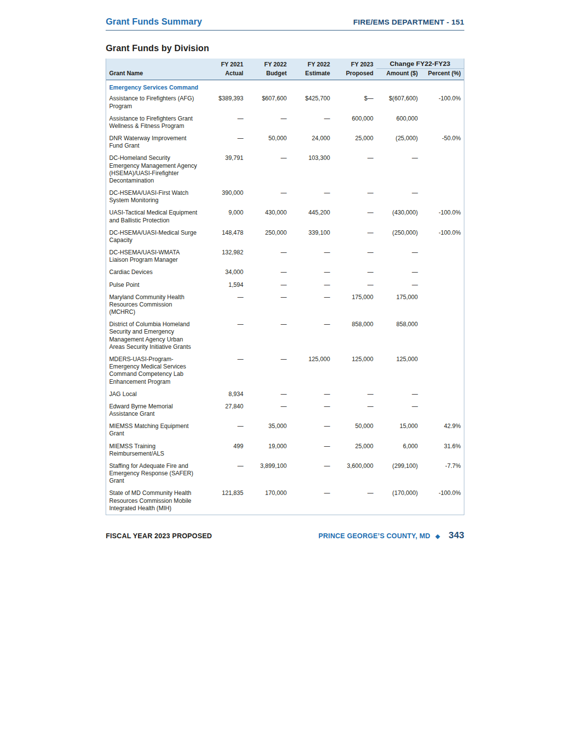Grant Funds Summary
FIRE/EMS DEPARTMENT - 151
Grant Funds by Division
| | FY 2021 | FY 2022 | FY 2022 | FY 2023 | Change FY22-FY23 |
| --- | --- | --- | --- | --- | --- |
| Grant Name | Actual | Budget | Estimate | Proposed | Amount ($) | Percent (%) |
| Emergency Services Command |
| Assistance to Firefighters (AFG) Program | $389,393 | $607,600 | $425,700 | $— | $(607,600) | -100.0% |
| Assistance to Firefighters Grant Wellness & Fitness Program | — | — | — | 600,000 | 600,000 | |
| DNR Waterway Improvement Fund Grant | — | 50,000 | 24,000 | 25,000 | (25,000) | -50.0% |
| DC-Homeland Security Emergency Management Agency (HSEMA)/UASI-Firefighter Decontamination | 39,791 | — | 103,300 | — | — | |
| DC-HSEMA/UASI-First Watch System Monitoring | 390,000 | — | — | — | — | |
| UASI-Tactical Medical Equipment and Ballistic Protection | 9,000 | 430,000 | 445,200 | — | (430,000) | -100.0% |
| DC-HSEMA/UASI-Medical Surge Capacity | 148,478 | 250,000 | 339,100 | — | (250,000) | -100.0% |
| DC-HSEMA/UASI-WMATA Liaison Program Manager | 132,982 | — | — | — | — | |
| Cardiac Devices | 34,000 | — | — | — | — | |
| Pulse Point | 1,594 | — | — | — | — | |
| Maryland Community Health Resources Commission (MCHRC) | — | — | — | 175,000 | 175,000 | |
| District of Columbia Homeland Security and Emergency Management Agency Urban Areas Security Initiative Grants | — | — | — | 858,000 | 858,000 | |
| MDERS-UASI-Program-Emergency Medical Services Command Competency Lab Enhancement Program | — | — | 125,000 | 125,000 | 125,000 | |
| JAG Local | 8,934 | — | — | — | — | |
| Edward Byrne Memorial Assistance Grant | 27,840 | — | — | — | — | |
| MIEMSS Matching Equipment Grant | — | 35,000 | — | 50,000 | 15,000 | 42.9% |
| MIEMSS Training Reimbursement/ALS | 499 | 19,000 | — | 25,000 | 6,000 | 31.6% |
| Staffing for Adequate Fire and Emergency Response (SAFER) Grant | — | 3,899,100 | — | 3,600,000 | (299,100) | -7.7% |
| State of MD Community Health Resources Commission Mobile Integrated Health (MIH) | 121,835 | 170,000 | — | — | (170,000) | -100.0% |
FISCAL YEAR 2023 PROPOSED
PRINCE GEORGE’S COUNTY, MD ◆ 343